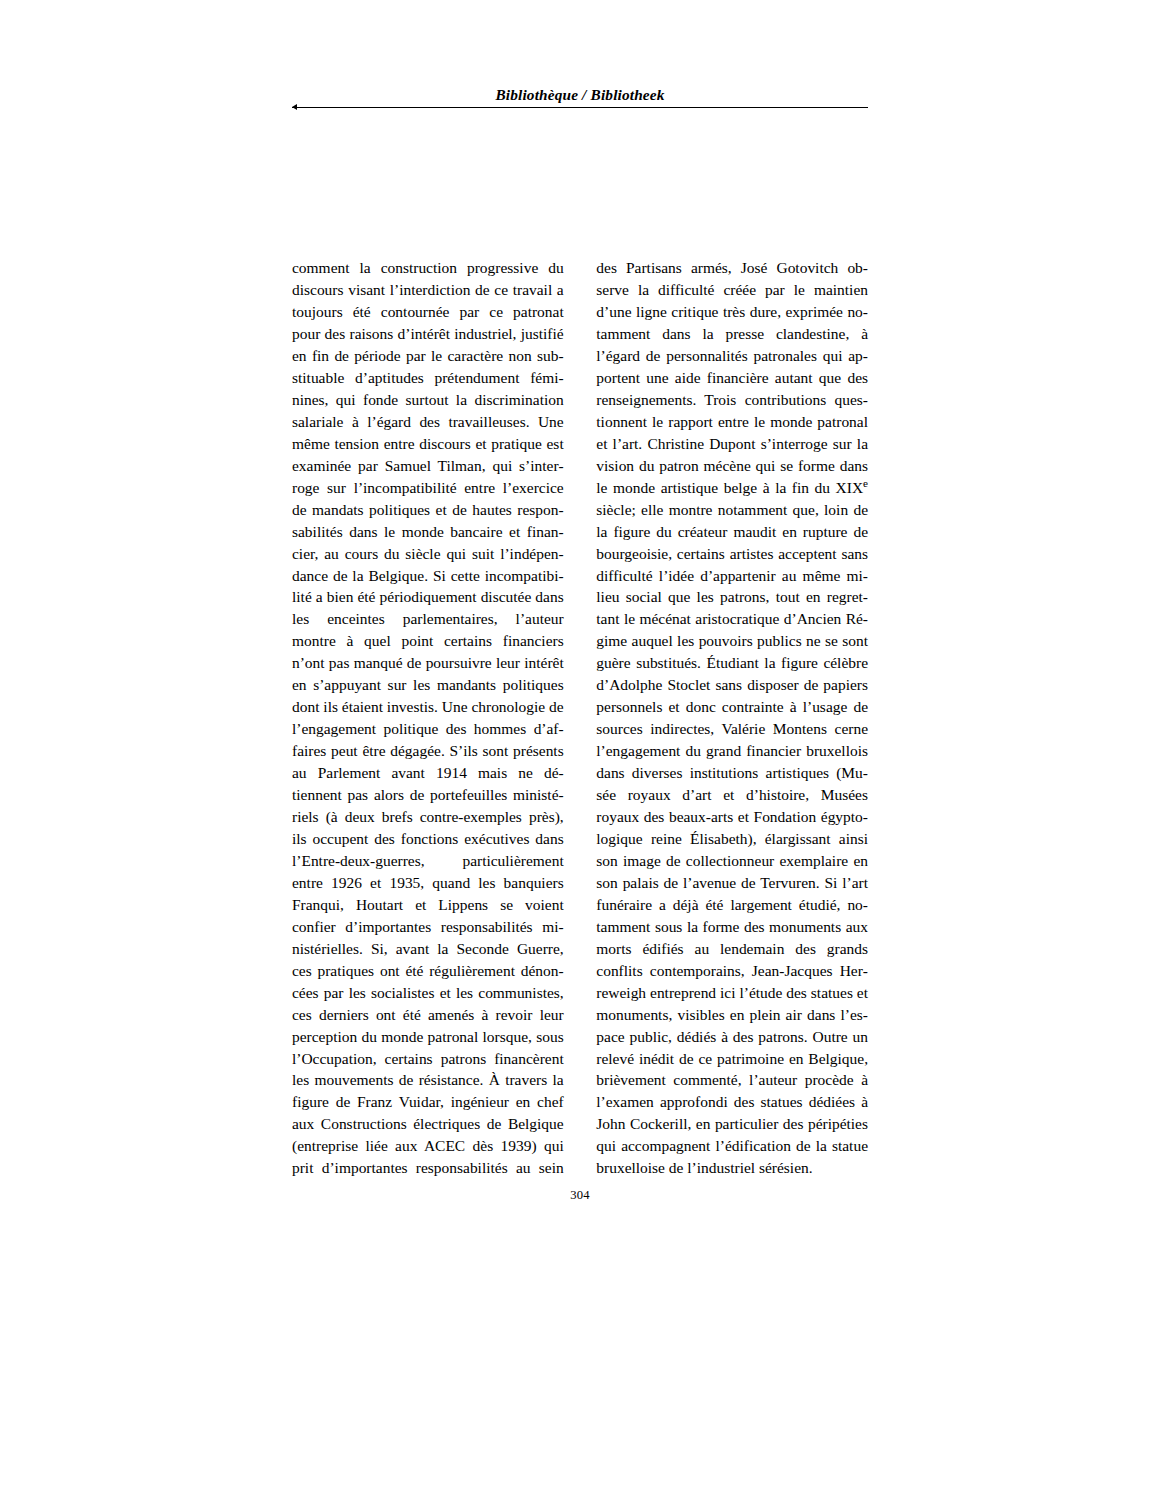Bibliothèque / Bibliotheek
comment la construction progressive du discours visant l’interdiction de ce travail a toujours été contournée par ce patronat pour des raisons d’intérêt industriel, justifié en fin de période par le caractère non substituable d’aptitudes prétendument féminines, qui fonde surtout la discrimination salariale à l’égard des travailleuses. Une même tension entre discours et pratique est examinée par Samuel Tilman, qui s’interroge sur l’incompatibilité entre l’exercice de mandats politiques et de hautes responsabilités dans le monde bancaire et financier, au cours du siècle qui suit l’indépendance de la Belgique. Si cette incompatibilité a bien été périodiquement discutée dans les enceintes parlementaires, l’auteur montre à quel point certains financiers n’ont pas manqué de poursuivre leur intérêt en s’appuyant sur les mandants politiques dont ils étaient investis. Une chronologie de l’engagement politique des hommes d’affaires peut être dégagée. S’ils sont présents au Parlement avant 1914 mais ne détiennent pas alors de portefeuilles ministériels (à deux brefs contre-exemples près), ils occupent des fonctions exécutives dans l’Entre-deux-guerres, particulièrement entre 1926 et 1935, quand les banquiers Franqui, Houtart et Lippens se voient confier d’importantes responsabilités ministérielles. Si, avant la Seconde Guerre, ces pratiques ont été régulièrement dénoncées par les socialistes et les communistes, ces derniers ont été amenés à revoir leur perception du monde patronal lorsque, sous l’Occupation, certains patrons financèrent les mouvements de résistance. À travers la figure de Franz Vuidar, ingénieur en chef aux Constructions électriques de Belgique (entreprise liée aux ACEC dès 1939) qui prit d’importantes responsabilités au sein des Partisans armés, José Gotovitch observe la difficulté créée par le maintien d’une ligne critique très dure, exprimée notamment dans la presse clandestine, à l’égard de personnalités patronales qui apportent une aide financière autant que des renseignements. Trois contributions questionnent le rapport entre le monde patronal et l’art. Christine Dupont s’interroge sur la vision du patron mécène qui se forme dans le monde artistique belge à la fin du XIXe siècle; elle montre notamment que, loin de la figure du créateur maudit en rupture de bourgeoisie, certains artistes acceptent sans difficulté l’idée d’appartenir au même milieu social que les patrons, tout en regrettant le mécénat aristocratique d’Ancien Régime auquel les pouvoirs publics ne se sont guère substitués. Étudiant la figure célèbre d’Adolphe Stoclet sans disposer de papiers personnels et donc contrainte à l’usage de sources indirectes, Valérie Montens cerne l’engagement du grand financier bruxellois dans diverses institutions artistiques (Musée royaux d’art et d’histoire, Musées royaux des beaux-arts et Fondation égyptologique reine Élisabeth), élargissant ainsi son image de collectionneur exemplaire en son palais de l’avenue de Tervuren. Si l’art funéraire a déjà été largement étudié, notamment sous la forme des monuments aux morts édifiés au lendemain des grands conflits contemporains, Jean-Jacques Herreweigh entreprend ici l’étude des statues et monuments, visibles en plein air dans l’espace public, dédiés à des patrons. Outre un relevé inédit de ce patrimoine en Belgique, brièvement commenté, l’auteur procède à l’examen approfondi des statues dédiées à John Cockerill, en particulier des péripéties qui accompagnent l’édification de la statue bruxelloise de l’industriel sérésien.
304